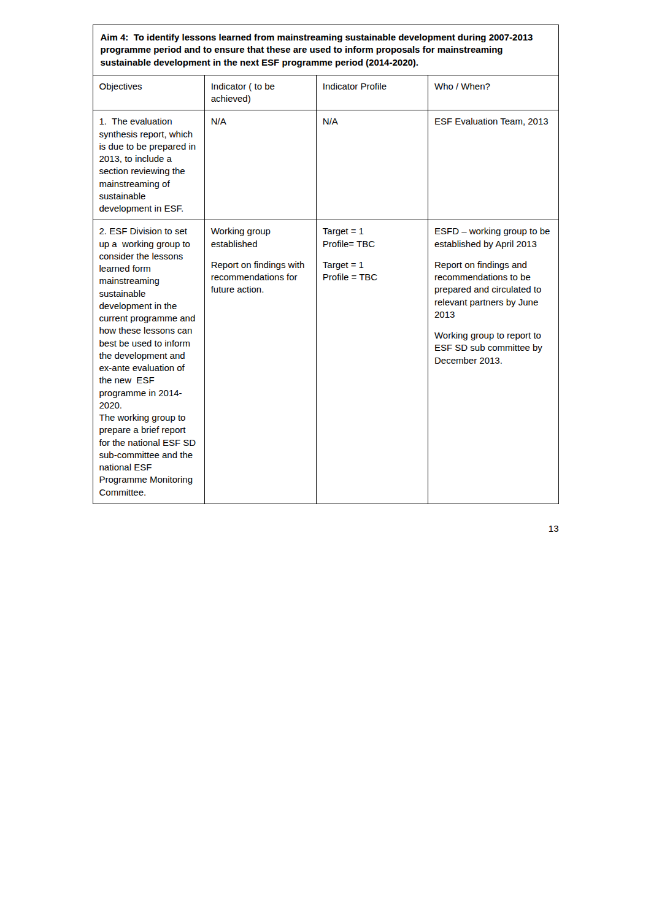Aim 4: To identify lessons learned from mainstreaming sustainable development during 2007-2013 programme period and to ensure that these are used to inform proposals for mainstreaming sustainable development in the next ESF programme period (2014-2020).
| Objectives | Indicator ( to be achieved) | Indicator Profile | Who / When? |
| --- | --- | --- | --- |
| 1. The evaluation synthesis report, which is due to be prepared in 2013, to include a section reviewing the mainstreaming of sustainable development in ESF. | N/A | N/A | ESF Evaluation Team, 2013 |
| 2. ESF Division to set up a working group to consider the lessons learned form mainstreaming sustainable development in the current programme and how these lessons can best be used to inform the development and ex-ante evaluation of the new ESF programme in 2014-2020. The working group to prepare a brief report for the national ESF SD sub-committee and the national ESF Programme Monitoring Committee. | Working group established Report on findings with recommendations for future action. | Target = 1 Profile= TBC Target = 1 Profile = TBC | ESFD – working group to be established by April 2013 Report on findings and recommendations to be prepared and circulated to relevant partners by June 2013 Working group to report to ESF SD sub committee by December 2013. |
13